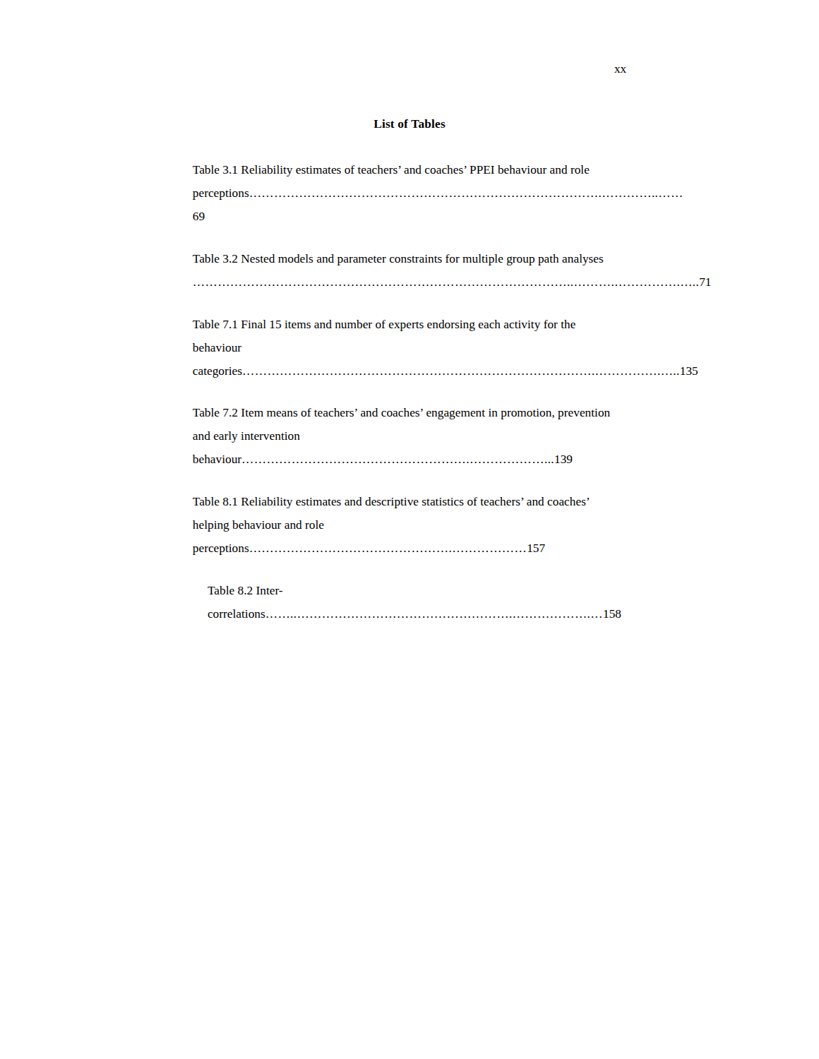xx
List of Tables
Table 3.1 Reliability estimates of teachers’ and coaches’ PPEI behaviour and role perceptions………………………………………………………………………….…………..…… 69
Table 3.2 Nested models and parameter constraints for multiple group path analyses
………………………………………………………………………………..……….…………….….. 71
Table 7.1 Final 15 items and number of experts endorsing each activity for the behaviour categories………………………………………………………………………….…………….….. 135
Table 7.2 Item means of teachers’ and coaches’ engagement in promotion, prevention
and early intervention behaviour……………………………………………….………………... 139
Table 8.1 Reliability estimates and descriptive statistics of teachers’ and coaches’
helping behaviour and role perceptions………………………………………….………………157
Table 8.2 Inter-correlations……..…………………………………………….……………….…158